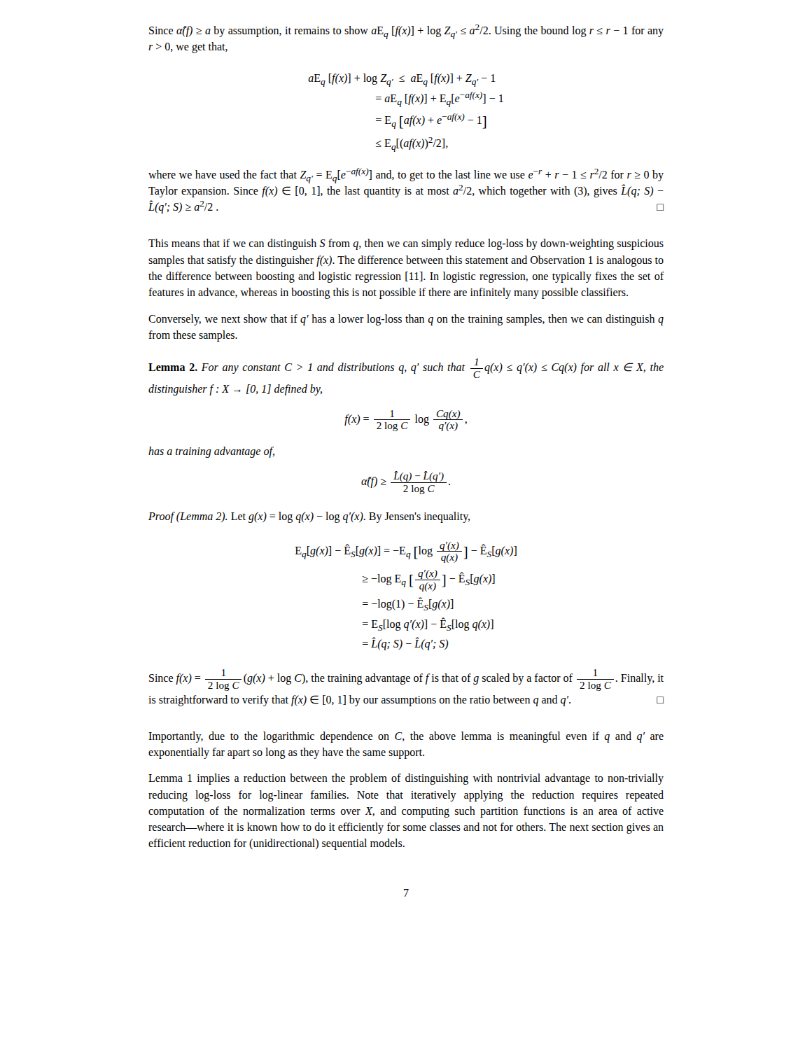Since α̂(f) ≥ a by assumption, it remains to show aEq [f(x)] + log Zq′ ≤ a2/2. Using the bound log r ≤ r − 1 for any r > 0, we get that,
aEq [f(x)] + log Zq′ ≤ aEq [f(x)] + Zq′ − 1 = aEq [f(x)] + Eq[e−af(x)] − 1 = Eq [af(x) + e−af(x) − 1] ≤ Eq[(af(x))2/2],
where we have used the fact that Zq′ = Eq[e−af(x)] and, to get to the last line we use e−r + r − 1 ≤ r2/2 for r ≥ 0 by Taylor expansion. Since f(x) ∈ [0, 1], the last quantity is at most a2/2, which together with (3), gives L̂(q; S) − L̂(q′; S) ≥ a2/2 . □
This means that if we can distinguish S from q, then we can simply reduce log-loss by down-weighting suspicious samples that satisfy the distinguisher f(x). The difference between this statement and Observation 1 is analogous to the difference between boosting and logistic regression [11]. In logistic regression, one typically fixes the set of features in advance, whereas in boosting this is not possible if there are infinitely many possible classifiers.
Conversely, we next show that if q′ has a lower log-loss than q on the training samples, then we can distinguish q from these samples.
Lemma 2. For any constant C > 1 and distributions q, q′ such that 1 C q(x) ≤ q′(x) ≤ Cq(x) for all x ∈ X, the distinguisher f : X → [0, 1] defined by,
f(x) = 12 log C log Cq(x) q′(x),
has a training advantage of,
α̂(f) ≥ L̂(q) − L̂(q′) 2 log C.
Proof (Lemma 2). Let g(x) = log q(x) − log q′(x). By Jensen's inequality,
Eq[g(x)] − ÊS[g(x)] = −Eq [log q′(x) q(x)] − ÊS[g(x)] ≥ −log Eq [q′(x) q(x)] − ÊS[g(x)] = −log(1) − ÊS[g(x)] = ES[log q′(x)] − ÊS[log q(x)] = L̂(q; S) − L̂(q′; S)
Since f(x) = 12 log C(g(x) + log C), the training advantage of f is that of g scaled by a factor of 12 log C. Finally, it is straightforward to verify that f(x) ∈ [0, 1] by our assumptions on the ratio between q and q′. □
Importantly, due to the logarithmic dependence on C, the above lemma is meaningful even if q and q′ are exponentially far apart so long as they have the same support.
Lemma 1 implies a reduction between the problem of distinguishing with nontrivial advantage to non-trivially reducing log-loss for log-linear families. Note that iteratively applying the reduction requires repeated computation of the normalization terms over X, and computing such partition functions is an area of active research—where it is known how to do it efficiently for some classes and not for others. The next section gives an efficient reduction for (unidirectional) sequential models.
7